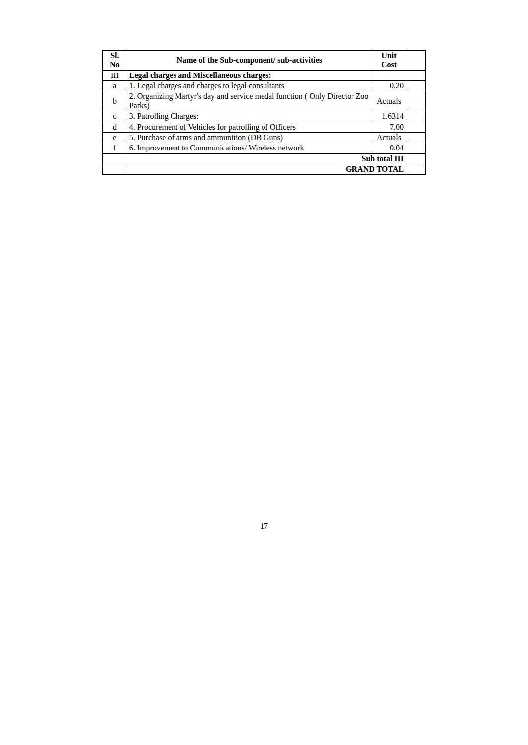| Sl. No | Name of the Sub-component/ sub-activities | Unit Cost | |
| --- | --- | --- | --- |
| III | Legal charges and Miscellaneous charges: | | |
| a | 1. Legal charges and charges to legal consultants | 0.20 | |
| b | 2. Organizing Martyr's day and service medal function ( Only Director Zoo Parks) | Actuals | |
| c | 3. Patrolling Charges: | 1.6314 | |
| d | 4. Procurement of Vehicles for patrolling of Officers | 7.00 | |
| e | 5. Purchase of arms and ammunition (DB Guns) | Actuals | |
| f | 6. Improvement to Communications/ Wireless network | 0.04 | |
| | Sub total III | |
| | GRAND TOTAL | |
17